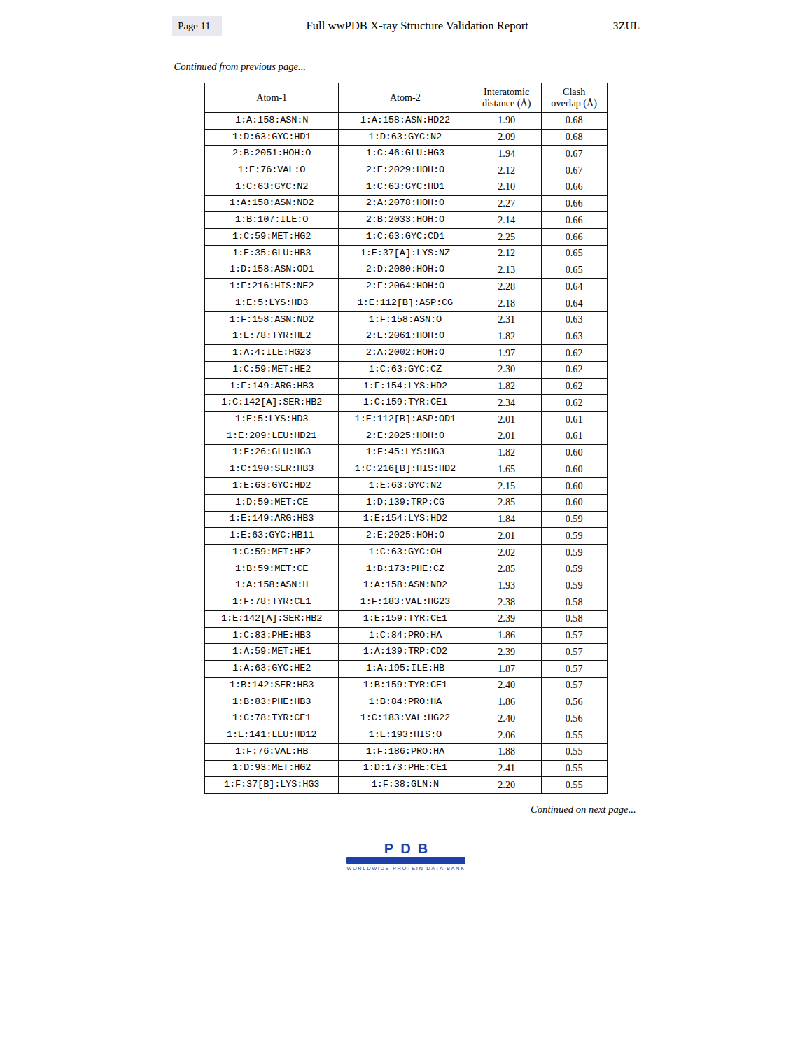Page 11
Full wwPDB X-ray Structure Validation Report
3ZUL
Continued from previous page...
| Atom-1 | Atom-2 | Interatomic distance (Å) | Clash overlap (Å) |
| --- | --- | --- | --- |
| 1:A:158:ASN:N | 1:A:158:ASN:HD22 | 1.90 | 0.68 |
| 1:D:63:GYC:HD1 | 1:D:63:GYC:N2 | 2.09 | 0.68 |
| 2:B:2051:HOH:O | 1:C:46:GLU:HG3 | 1.94 | 0.67 |
| 1:E:76:VAL:O | 2:E:2029:HOH:O | 2.12 | 0.67 |
| 1:C:63:GYC:N2 | 1:C:63:GYC:HD1 | 2.10 | 0.66 |
| 1:A:158:ASN:ND2 | 2:A:2078:HOH:O | 2.27 | 0.66 |
| 1:B:107:ILE:O | 2:B:2033:HOH:O | 2.14 | 0.66 |
| 1:C:59:MET:HG2 | 1:C:63:GYC:CD1 | 2.25 | 0.66 |
| 1:E:35:GLU:HB3 | 1:E:37[A]:LYS:NZ | 2.12 | 0.65 |
| 1:D:158:ASN:OD1 | 2:D:2080:HOH:O | 2.13 | 0.65 |
| 1:F:216:HIS:NE2 | 2:F:2064:HOH:O | 2.28 | 0.64 |
| 1:E:5:LYS:HD3 | 1:E:112[B]:ASP:CG | 2.18 | 0.64 |
| 1:F:158:ASN:ND2 | 1:F:158:ASN:O | 2.31 | 0.63 |
| 1:E:78:TYR:HE2 | 2:E:2061:HOH:O | 1.82 | 0.63 |
| 1:A:4:ILE:HG23 | 2:A:2002:HOH:O | 1.97 | 0.62 |
| 1:C:59:MET:HE2 | 1:C:63:GYC:CZ | 2.30 | 0.62 |
| 1:F:149:ARG:HB3 | 1:F:154:LYS:HD2 | 1.82 | 0.62 |
| 1:C:142[A]:SER:HB2 | 1:C:159:TYR:CE1 | 2.34 | 0.62 |
| 1:E:5:LYS:HD3 | 1:E:112[B]:ASP:OD1 | 2.01 | 0.61 |
| 1:E:209:LEU:HD21 | 2:E:2025:HOH:O | 2.01 | 0.61 |
| 1:F:26:GLU:HG3 | 1:F:45:LYS:HG3 | 1.82 | 0.60 |
| 1:C:190:SER:HB3 | 1:C:216[B]:HIS:HD2 | 1.65 | 0.60 |
| 1:E:63:GYC:HD2 | 1:E:63:GYC:N2 | 2.15 | 0.60 |
| 1:D:59:MET:CE | 1:D:139:TRP:CG | 2.85 | 0.60 |
| 1:E:149:ARG:HB3 | 1:E:154:LYS:HD2 | 1.84 | 0.59 |
| 1:E:63:GYC:HB11 | 2:E:2025:HOH:O | 2.01 | 0.59 |
| 1:C:59:MET:HE2 | 1:C:63:GYC:OH | 2.02 | 0.59 |
| 1:B:59:MET:CE | 1:B:173:PHE:CZ | 2.85 | 0.59 |
| 1:A:158:ASN:H | 1:A:158:ASN:ND2 | 1.93 | 0.59 |
| 1:F:78:TYR:CE1 | 1:F:183:VAL:HG23 | 2.38 | 0.58 |
| 1:E:142[A]:SER:HB2 | 1:E:159:TYR:CE1 | 2.39 | 0.58 |
| 1:C:83:PHE:HB3 | 1:C:84:PRO:HA | 1.86 | 0.57 |
| 1:A:59:MET:HE1 | 1:A:139:TRP:CD2 | 2.39 | 0.57 |
| 1:A:63:GYC:HE2 | 1:A:195:ILE:HB | 1.87 | 0.57 |
| 1:B:142:SER:HB3 | 1:B:159:TYR:CE1 | 2.40 | 0.57 |
| 1:B:83:PHE:HB3 | 1:B:84:PRO:HA | 1.86 | 0.56 |
| 1:C:78:TYR:CE1 | 1:C:183:VAL:HG22 | 2.40 | 0.56 |
| 1:E:141:LEU:HD12 | 1:E:193:HIS:O | 2.06 | 0.55 |
| 1:F:76:VAL:HB | 1:F:186:PRO:HA | 1.88 | 0.55 |
| 1:D:93:MET:HG2 | 1:D:173:PHE:CE1 | 2.41 | 0.55 |
| 1:F:37[B]:LYS:HG3 | 1:F:38:GLN:N | 2.20 | 0.55 |
Continued on next page...
PDB
WORLDWIDE PROTEIN DATA BANK